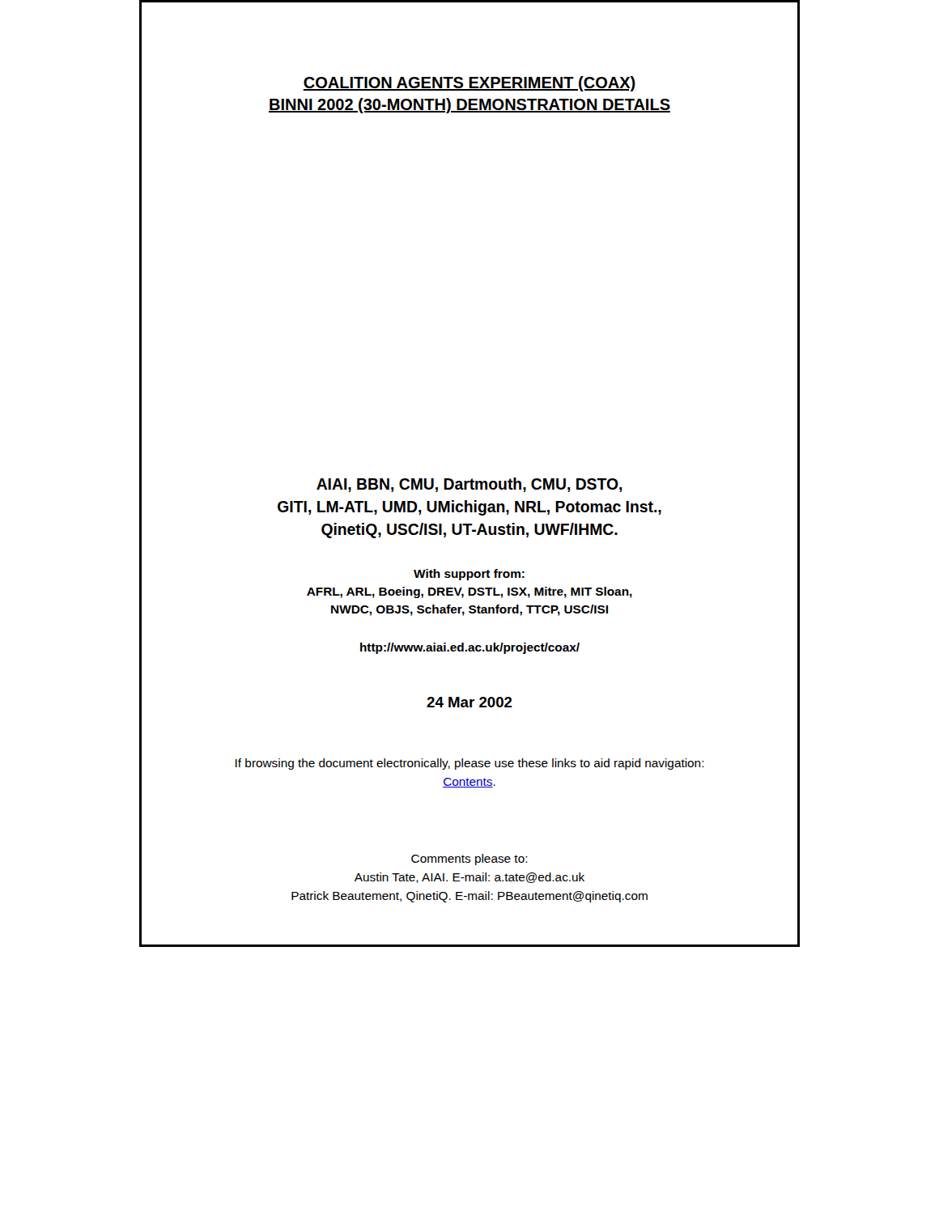COALITION AGENTS EXPERIMENT (COAX) BINNI 2002 (30-MONTH) DEMONSTRATION DETAILS
AIAI, BBN, CMU, Dartmouth, CMU, DSTO,
GITI, LM-ATL, UMD, UMichigan, NRL, Potomac Inst.,
QinetiQ, USC/ISI, UT-Austin, UWF/IHMC.
With support from:
AFRL, ARL, Boeing, DREV, DSTL, ISX, Mitre, MIT Sloan,
NWDC, OBJS, Schafer, Stanford, TTCP, USC/ISI
http://www.aiai.ed.ac.uk/project/coax/
24 Mar 2002
If browsing the document electronically, please use these links to aid rapid navigation:
Contents.
Comments please to:
Austin Tate, AIAI. E-mail: a.tate@ed.ac.uk
Patrick Beautement, QinetiQ. E-mail: PBeautement@qinetiq.com